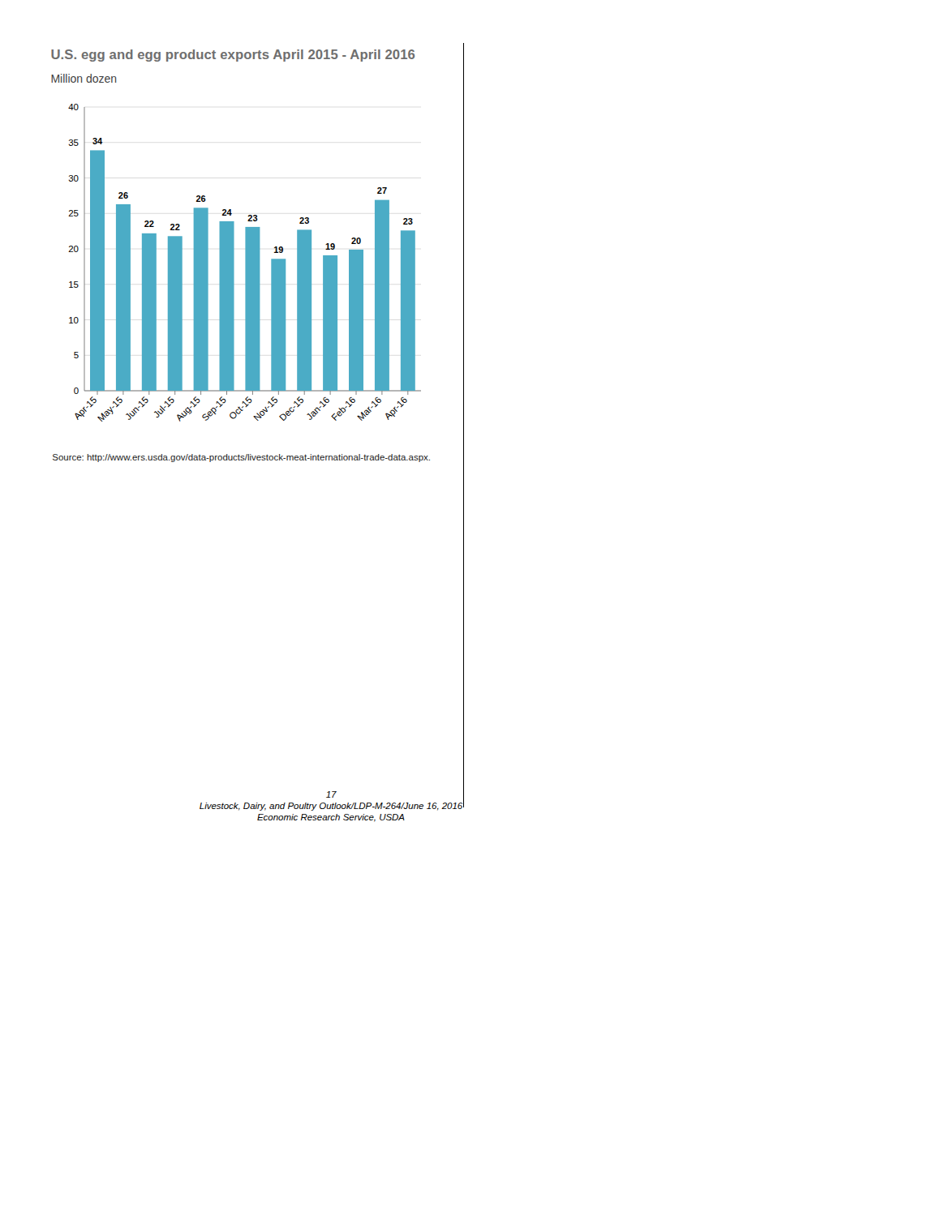U.S. egg and egg product exports April 2015 - April 2016
Million dozen
0 5 10 15 20 25 30 35 40 34 26 22 22 26 24 23 19 23 19 20 27 23 Apr-15 May-15 Jun-15 Jul-15 Aug-15 Sep-15 Oct-15 Nov-15 Dec-15 Jan-16 Feb-16 Mar-16 Apr-16
Source: http://www.ers.usda.gov/data-products/livestock-meat-international-trade-data.aspx.
17
Livestock, Dairy, and Poultry Outlook/LDP-M-264/June 16, 2016
Economic Research Service, USDA